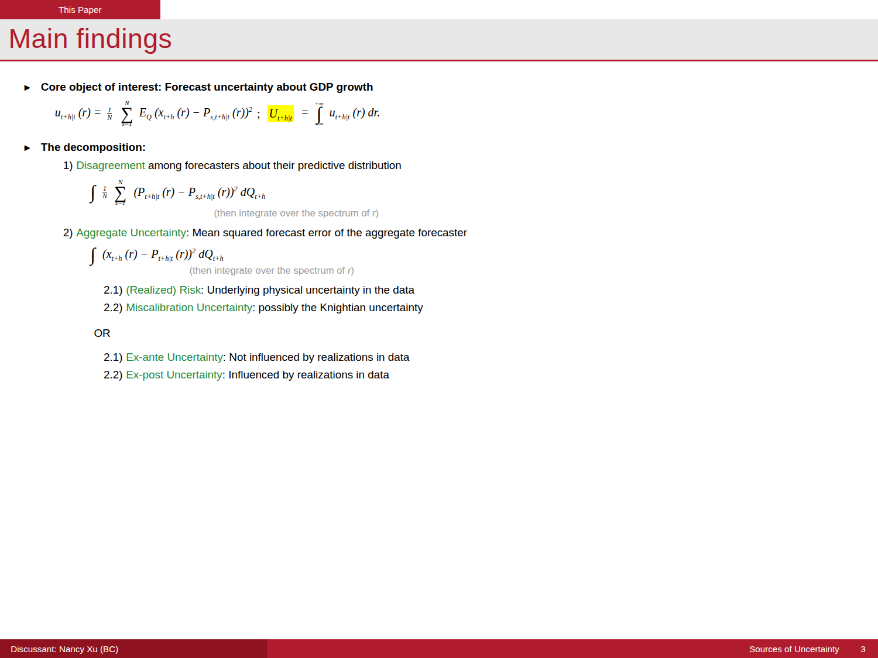This Paper
Main findings
Core object of interest: Forecast uncertainty about GDP growth
ut+h|t (r) = 1 N N ∑ s=1 EQ (xt+h (r) − Ps,t+h|t (r))2 ; Ut+h|t = +∞ ∫ −∞ ut+h|t (r) dr.
The decomposition:
Disagreement among forecasters about their predictive distribution
∫ 1 N N ∑ s=1 (Pt+h|t (r) − Ps,t+h|t (r))2 dQt+h
(then integrate over the spectrum of r)
Aggregate Uncertainty: Mean squared forecast error of the aggregate forecaster
∫ (xt+h (r) − Pt+h|t (r))2 dQt+h
(then integrate over the spectrum of r)
(Realized) Risk: Underlying physical uncertainty in the data
Miscalibration Uncertainty: possibly the Knightian uncertainty
OR
Ex-ante Uncertainty: Not influenced by realizations in data
Ex-post Uncertainty: Influenced by realizations in data
Discussant: Nancy Xu (BC)
Sources of Uncertainty 3